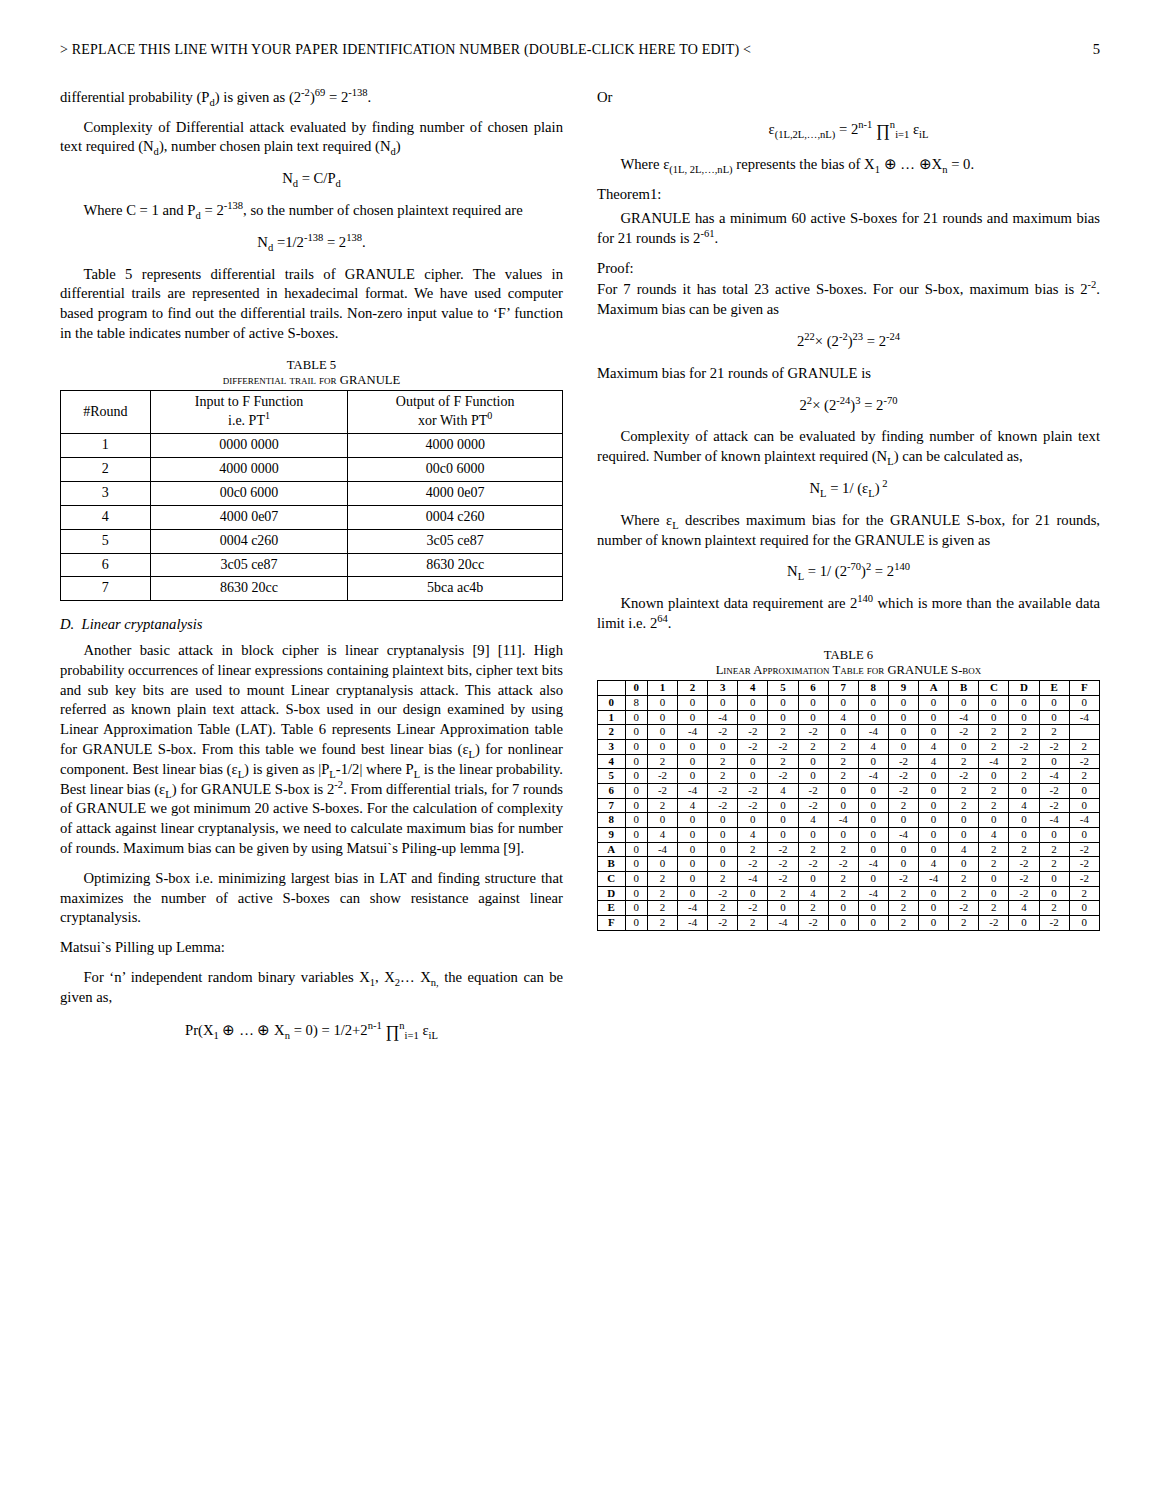> REPLACE THIS LINE WITH YOUR PAPER IDENTIFICATION NUMBER (DOUBLE-CLICK HERE TO EDIT) < 5
differential probability (Pd) is given as (2-2)69 = 2-138.
Complexity of Differential attack evaluated by finding number of chosen plain text required (Nd), number chosen plain text required (Nd)
Nd = C/Pd
Where C = 1 and Pd = 2-138, so the number of chosen plaintext required are
Nd =1/2-138 = 2138.
Table 5 represents differential trails of GRANULE cipher. The values in differential trails are represented in hexadecimal format. We have used computer based program to find out the differential trails. Non-zero input value to ‘F’ function in the table indicates number of active S-boxes.
TABLE 5 differential trail for GRANULE
| #Round | Input to F Function i.e. PT 1 | Output of F Function xor With PT 0 |
| --- | --- | --- |
| 1 | 0000 0000 | 4000 0000 |
| 2 | 4000 0000 | 00c0 6000 |
| 3 | 00c0 6000 | 4000 0e07 |
| 4 | 4000 0e07 | 0004 c260 |
| 5 | 0004 c260 | 3c05 ce87 |
| 6 | 3c05 ce87 | 8630 20cc |
| 7 | 8630 20cc | 5bca ac4b |
D. Linear cryptanalysis
Another basic attack in block cipher is linear cryptanalysis [9] [11]. High probability occurrences of linear expressions containing plaintext bits, cipher text bits and sub key bits are used to mount Linear cryptanalysis attack. This attack also referred as known plain text attack. S-box used in our design examined by using Linear Approximation Table (LAT). Table 6 represents Linear Approximation table for GRANULE S-box. From this table we found best linear bias (εL) for nonlinear component. Best linear bias (εL) is given as |PL-1/2| where PL is the linear probability. Best linear bias (εL) for GRANULE S-box is 2-2. From differential trials, for 7 rounds of GRANULE we got minimum 20 active S-boxes. For the calculation of complexity of attack against linear cryptanalysis, we need to calculate maximum bias for number of rounds. Maximum bias can be given by using Matsui`s Piling-up lemma [9].
Optimizing S-box i.e. minimizing largest bias in LAT and finding structure that maximizes the number of active S-boxes can show resistance against linear cryptanalysis.
Matsui`s Pilling up Lemma:
For ‘n’ independent random binary variables X1, X2… Xn, the equation can be given as,
Pr(X1 ⊕ … ⊕ Xn = 0) = 1/2+2n-1 ∏ni=1 εiL
Or
ε(1L,2L,…,nL) = 2n-1 ∏ni=1 εiL
Where ε(1L, 2L,…,nL) represents the bias of X1 ⊕ … ⊕Xn = 0.
Theorem1:
GRANULE has a minimum 60 active S-boxes for 21 rounds and maximum bias for 21 rounds is 2-61.
Proof:
For 7 rounds it has total 23 active S-boxes. For our S-box, maximum bias is 2-2. Maximum bias can be given as
222× (2-2)23 = 2-24
Maximum bias for 21 rounds of GRANULE is
22× (2-24)3 = 2-70
Complexity of attack can be evaluated by finding number of known plain text required. Number of known plaintext required (NL) can be calculated as,
NL = 1/ (εL) 2
Where εL describes maximum bias for the GRANULE S-box, for 21 rounds, number of known plaintext required for the GRANULE is given as
NL = 1/ (2-70)2 = 2140
Known plaintext data requirement are 2140 which is more than the available data limit i.e. 264.
TABLE 6 Linear Approximation Table for GRANULE S-box
| | 0 | 1 | 2 | 3 | 4 | 5 | 6 | 7 | 8 | 9 | A | B | C | D | E | F |
| --- | --- | --- | --- | --- | --- | --- | --- | --- | --- | --- | --- | --- | --- | --- | --- | --- |
| 0 | 8 | 0 | 0 | 0 | 0 | 0 | 0 | 0 | 0 | 0 | 0 | 0 | 0 | 0 | 0 | 0 |
| 1 | 0 | 0 | 0 | -4 | 0 | 0 | 0 | 4 | 0 | 0 | 0 | -4 | 0 | 0 | 0 | -4 |
| 2 | 0 | 0 | -4 | -2 | -2 | 2 | -2 | 0 | -4 | 0 | 0 | -2 | 2 | 2 | 2 | |
| 3 | 0 | 0 | 0 | 0 | -2 | -2 | 2 | 2 | 4 | 0 | 4 | 0 | 2 | -2 | -2 | 2 |
| 4 | 0 | 2 | 0 | 2 | 0 | 2 | 0 | 2 | 0 | -2 | 4 | 2 | -4 | 2 | 0 | -2 |
| 5 | 0 | -2 | 0 | 2 | 0 | -2 | 0 | 2 | -4 | -2 | 0 | -2 | 0 | 2 | -4 | 2 |
| 6 | 0 | -2 | -4 | -2 | -2 | 4 | -2 | 0 | 0 | -2 | 0 | 2 | 2 | 0 | -2 | 0 |
| 7 | 0 | 2 | 4 | -2 | -2 | 0 | -2 | 0 | 0 | 2 | 0 | 2 | 2 | 4 | -2 | 0 |
| 8 | 0 | 0 | 0 | 0 | 0 | 0 | 4 | -4 | 0 | 0 | 0 | 0 | 0 | 0 | -4 | -4 |
| 9 | 0 | 4 | 0 | 0 | 4 | 0 | 0 | 0 | 0 | -4 | 0 | 0 | 4 | 0 | 0 | 0 |
| A | 0 | -4 | 0 | 0 | 2 | -2 | 2 | 2 | 0 | 0 | 0 | 4 | 2 | 2 | 2 | -2 |
| B | 0 | 0 | 0 | 0 | -2 | -2 | -2 | -2 | -4 | 0 | 4 | 0 | 2 | -2 | 2 | -2 |
| C | 0 | 2 | 0 | 2 | -4 | -2 | 0 | 2 | 0 | -2 | -4 | 2 | 0 | -2 | 0 | -2 |
| D | 0 | 2 | 0 | -2 | 0 | 2 | 4 | 2 | -4 | 2 | 0 | 2 | 0 | -2 | 0 | 2 |
| E | 0 | 2 | -4 | 2 | -2 | 0 | 2 | 0 | 0 | 2 | 0 | -2 | 2 | 4 | 2 | 0 |
| F | 0 | 2 | -4 | -2 | 2 | -4 | -2 | 0 | 0 | 2 | 0 | 2 | -2 | 0 | -2 | 0 |